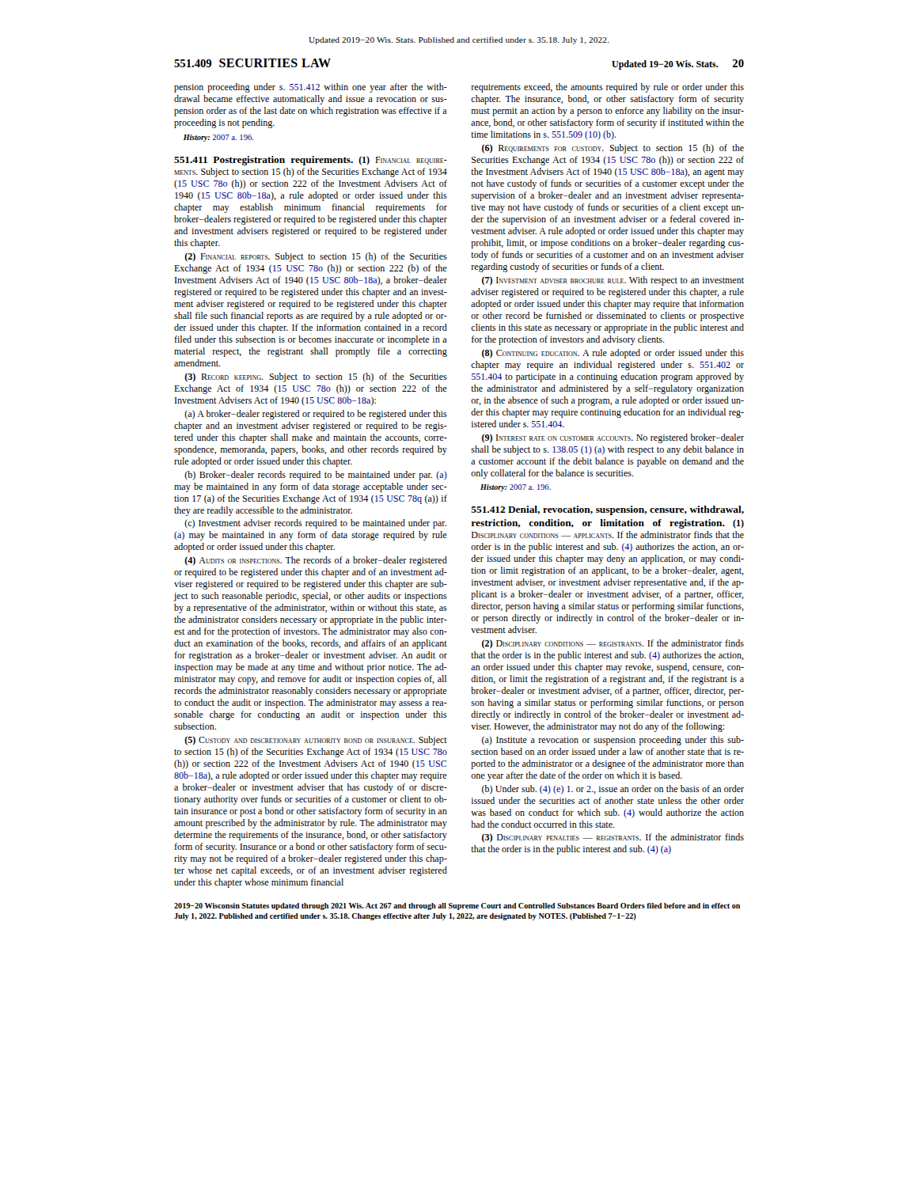Updated 2019−20 Wis. Stats. Published and certified under s. 35.18. July 1, 2022.
551.409 SECURITIES LAW
Updated 19−20 Wis. Stats.20
pension proceeding under s. 551.412 within one year after the withdrawal became effective automatically and issue a revocation or suspension order as of the last date on which registration was effective if a proceeding is not pending.
History: 2007 a. 196.
551.411 Postregistration requirements. (1) Financial requirements. Subject to section 15 (h) of the Securities Exchange Act of 1934 (15 USC 78o (h)) or section 222 of the Investment Advisers Act of 1940 (15 USC 80b−18a), a rule adopted or order issued under this chapter may establish minimum financial requirements for broker−dealers registered or required to be registered under this chapter and investment advisers registered or required to be registered under this chapter.
(2) Financial reports. Subject to section 15 (h) of the Securities Exchange Act of 1934 (15 USC 78o (h)) or section 222 (b) of the Investment Advisers Act of 1940 (15 USC 80b−18a), a broker−dealer registered or required to be registered under this chapter and an investment adviser registered or required to be registered under this chapter shall file such financial reports as are required by a rule adopted or order issued under this chapter. If the information contained in a record filed under this subsection is or becomes inaccurate or incomplete in a material respect, the registrant shall promptly file a correcting amendment.
(3) Record keeping. Subject to section 15 (h) of the Securities Exchange Act of 1934 (15 USC 78o (h)) or section 222 of the Investment Advisers Act of 1940 (15 USC 80b−18a):
(a) A broker−dealer registered or required to be registered under this chapter and an investment adviser registered or required to be registered under this chapter shall make and maintain the accounts, correspondence, memoranda, papers, books, and other records required by rule adopted or order issued under this chapter.
(b) Broker−dealer records required to be maintained under par. (a) may be maintained in any form of data storage acceptable under section 17 (a) of the Securities Exchange Act of 1934 (15 USC 78q (a)) if they are readily accessible to the administrator.
(c) Investment adviser records required to be maintained under par. (a) may be maintained in any form of data storage required by rule adopted or order issued under this chapter.
(4) Audits or inspections. The records of a broker−dealer registered or required to be registered under this chapter and of an investment adviser registered or required to be registered under this chapter are subject to such reasonable periodic, special, or other audits or inspections by a representative of the administrator, within or without this state, as the administrator considers necessary or appropriate in the public interest and for the protection of investors. The administrator may also conduct an examination of the books, records, and affairs of an applicant for registration as a broker−dealer or investment adviser. An audit or inspection may be made at any time and without prior notice. The administrator may copy, and remove for audit or inspection copies of, all records the administrator reasonably considers necessary or appropriate to conduct the audit or inspection. The administrator may assess a reasonable charge for conducting an audit or inspection under this subsection.
(5) Custody and discretionary authority bond or insurance. Subject to section 15 (h) of the Securities Exchange Act of 1934 (15 USC 78o (h)) or section 222 of the Investment Advisers Act of 1940 (15 USC 80b−18a), a rule adopted or order issued under this chapter may require a broker−dealer or investment adviser that has custody of or discretionary authority over funds or securities of a customer or client to obtain insurance or post a bond or other satisfactory form of security in an amount prescribed by the administrator by rule. The administrator may determine the requirements of the insurance, bond, or other satisfactory form of security. Insurance or a bond or other satisfactory form of security may not be required of a broker−dealer registered under this chapter whose net capital exceeds, or of an investment adviser registered under this chapter whose minimum financial
requirements exceed, the amounts required by rule or order under this chapter. The insurance, bond, or other satisfactory form of security must permit an action by a person to enforce any liability on the insurance, bond, or other satisfactory form of security if instituted within the time limitations in s. 551.509 (10) (b).
(6) Requirements for custody. Subject to section 15 (h) of the Securities Exchange Act of 1934 (15 USC 78o (h)) or section 222 of the Investment Advisers Act of 1940 (15 USC 80b−18a), an agent may not have custody of funds or securities of a customer except under the supervision of a broker−dealer and an investment adviser representative may not have custody of funds or securities of a client except under the supervision of an investment adviser or a federal covered investment adviser. A rule adopted or order issued under this chapter may prohibit, limit, or impose conditions on a broker−dealer regarding custody of funds or securities of a customer and on an investment adviser regarding custody of securities or funds of a client.
(7) Investment adviser brochure rule. With respect to an investment adviser registered or required to be registered under this chapter, a rule adopted or order issued under this chapter may require that information or other record be furnished or disseminated to clients or prospective clients in this state as necessary or appropriate in the public interest and for the protection of investors and advisory clients.
(8) Continuing education. A rule adopted or order issued under this chapter may require an individual registered under s. 551.402 or 551.404 to participate in a continuing education program approved by the administrator and administered by a self−regulatory organization or, in the absence of such a program, a rule adopted or order issued under this chapter may require continuing education for an individual registered under s. 551.404.
(9) Interest rate on customer accounts. No registered broker−dealer shall be subject to s. 138.05 (1) (a) with respect to any debit balance in a customer account if the debit balance is payable on demand and the only collateral for the balance is securities.
History: 2007 a. 196.
551.412 Denial, revocation, suspension, censure, withdrawal, restriction, condition, or limitation of registration. (1) Disciplinary conditions — applicants. If the administrator finds that the order is in the public interest and sub. (4) authorizes the action, an order issued under this chapter may deny an application, or may condition or limit registration of an applicant, to be a broker−dealer, agent, investment adviser, or investment adviser representative and, if the applicant is a broker−dealer or investment adviser, of a partner, officer, director, person having a similar status or performing similar functions, or person directly or indirectly in control of the broker−dealer or investment adviser.
(2) Disciplinary conditions — registrants. If the administrator finds that the order is in the public interest and sub. (4) authorizes the action, an order issued under this chapter may revoke, suspend, censure, condition, or limit the registration of a registrant and, if the registrant is a broker−dealer or investment adviser, of a partner, officer, director, person having a similar status or performing similar functions, or person directly or indirectly in control of the broker−dealer or investment adviser. However, the administrator may not do any of the following:
(a) Institute a revocation or suspension proceeding under this subsection based on an order issued under a law of another state that is reported to the administrator or a designee of the administrator more than one year after the date of the order on which it is based.
(b) Under sub. (4) (e) 1. or 2., issue an order on the basis of an order issued under the securities act of another state unless the other order was based on conduct for which sub. (4) would authorize the action had the conduct occurred in this state.
(3) Disciplinary penalties — registrants. If the administrator finds that the order is in the public interest and sub. (4) (a)
2019−20 Wisconsin Statutes updated through 2021 Wis. Act 267 and through all Supreme Court and Controlled Substances Board Orders filed before and in effect on July 1, 2022. Published and certified under s. 35.18. Changes effective after July 1, 2022, are designated by NOTES. (Published 7−1−22)